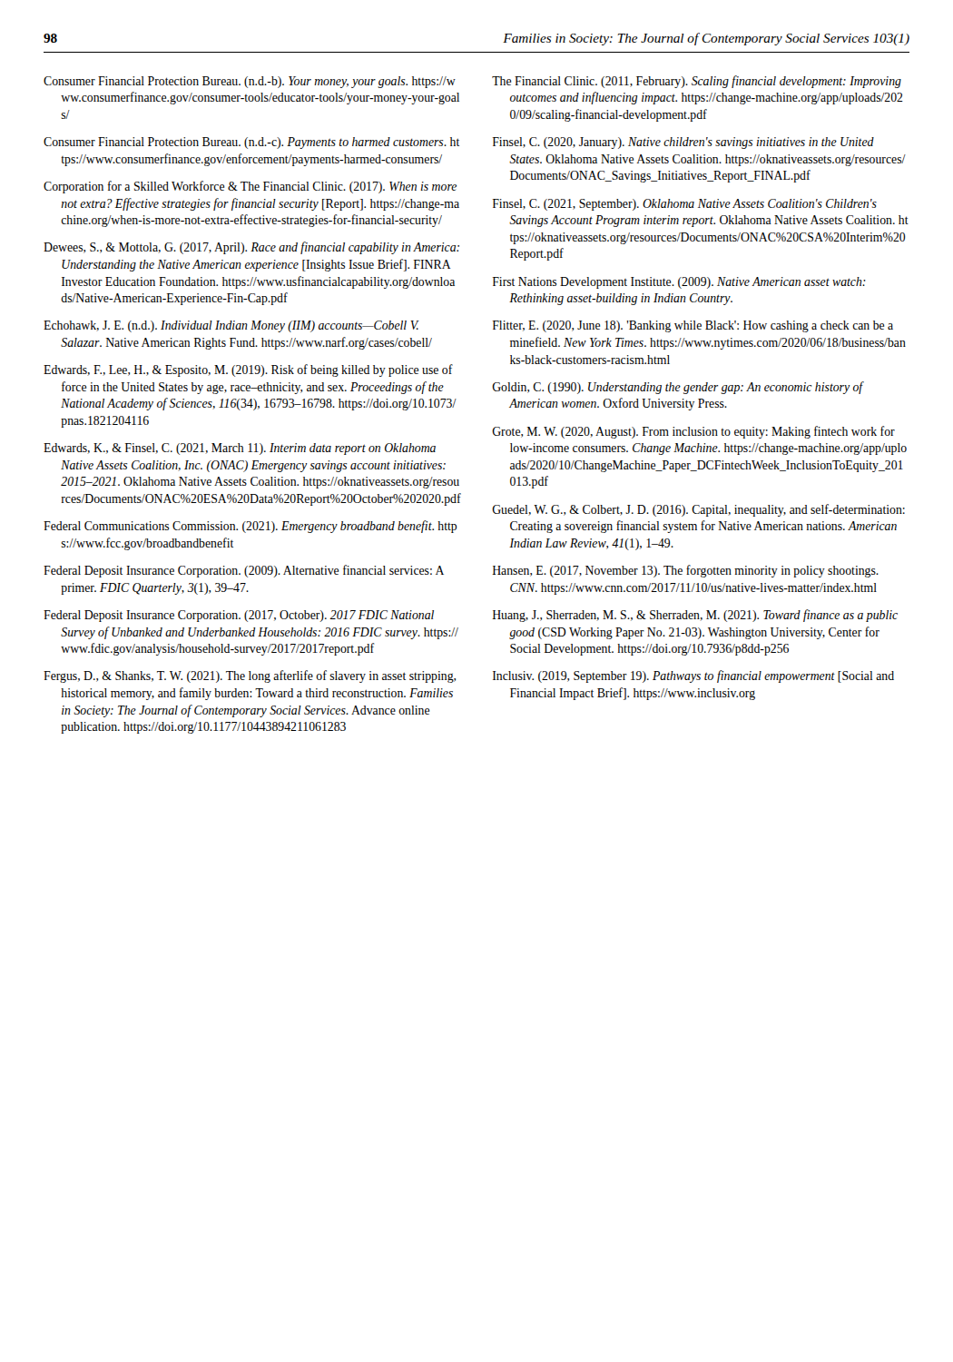98 Families in Society: The Journal of Contemporary Social Services 103(1)
Consumer Financial Protection Bureau. (n.d.-b). Your money, your goals. https://www.consumerfinance.gov/consumer-tools/educator-tools/your-money-your-goals/
Consumer Financial Protection Bureau. (n.d.-c). Payments to harmed customers. https://www.consumerfinance.gov/enforcement/payments-harmed-consumers/
Corporation for a Skilled Workforce & The Financial Clinic. (2017). When is more not extra? Effective strategies for financial security [Report]. https://change-machine.org/when-is-more-not-extra-effective-strategies-for-financial-security/
Dewees, S., & Mottola, G. (2017, April). Race and financial capability in America: Understanding the Native American experience [Insights Issue Brief]. FINRA Investor Education Foundation. https://www.usfinancialcapability.org/downloads/Native-American-Experience-Fin-Cap.pdf
Echohawk, J. E. (n.d.). Individual Indian Money (IIM) accounts—Cobell V. Salazar. Native American Rights Fund. https://www.narf.org/cases/cobell/
Edwards, F., Lee, H., & Esposito, M. (2019). Risk of being killed by police use of force in the United States by age, race–ethnicity, and sex. Proceedings of the National Academy of Sciences, 116(34), 16793–16798. https://doi.org/10.1073/pnas.1821204116
Edwards, K., & Finsel, C. (2021, March 11). Interim data report on Oklahoma Native Assets Coalition, Inc. (ONAC) Emergency savings account initiatives: 2015–2021. Oklahoma Native Assets Coalition. https://oknativeassets.org/resources/Documents/ONAC%20ESA%20Data%20Report%20October%202020.pdf
Federal Communications Commission. (2021). Emergency broadband benefit. https://www.fcc.gov/broadbandbenefit
Federal Deposit Insurance Corporation. (2009). Alternative financial services: A primer. FDIC Quarterly, 3(1), 39–47.
Federal Deposit Insurance Corporation. (2017, October). 2017 FDIC National Survey of Unbanked and Underbanked Households: 2016 FDIC survey. https://www.fdic.gov/analysis/household-survey/2017/2017report.pdf
Fergus, D., & Shanks, T. W. (2021). The long afterlife of slavery in asset stripping, historical memory, and family burden: Toward a third reconstruction. Families in Society: The Journal of Contemporary Social Services. Advance online publication. https://doi.org/10.1177/10443894211061283
The Financial Clinic. (2011, February). Scaling financial development: Improving outcomes and influencing impact. https://change-machine.org/app/uploads/2020/09/scaling-financial-development.pdf
Finsel, C. (2020, January). Native children's savings initiatives in the United States. Oklahoma Native Assets Coalition. https://oknativeassets.org/resources/Documents/ONAC_Savings_Initiatives_Report_FINAL.pdf
Finsel, C. (2021, September). Oklahoma Native Assets Coalition's Children's Savings Account Program interim report. Oklahoma Native Assets Coalition. https://oknativeassets.org/resources/Documents/ONAC%20CSA%20Interim%20Report.pdf
First Nations Development Institute. (2009). Native American asset watch: Rethinking asset-building in Indian Country.
Flitter, E. (2020, June 18). 'Banking while Black': How cashing a check can be a minefield. New York Times. https://www.nytimes.com/2020/06/18/business/banks-black-customers-racism.html
Goldin, C. (1990). Understanding the gender gap: An economic history of American women. Oxford University Press.
Grote, M. W. (2020, August). From inclusion to equity: Making fintech work for low-income consumers. Change Machine. https://change-machine.org/app/uploads/2020/10/ChangeMachine_Paper_DCFintechWeek_InclusionToEquity_201013.pdf
Guedel, W. G., & Colbert, J. D. (2016). Capital, inequality, and self-determination: Creating a sovereign financial system for Native American nations. American Indian Law Review, 41(1), 1–49.
Hansen, E. (2017, November 13). The forgotten minority in policy shootings. CNN. https://www.cnn.com/2017/11/10/us/native-lives-matter/index.html
Huang, J., Sherraden, M. S., & Sherraden, M. (2021). Toward finance as a public good (CSD Working Paper No. 21-03). Washington University, Center for Social Development. https://doi.org/10.7936/p8dd-p256
Inclusiv. (2019, September 19). Pathways to financial empowerment [Social and Financial Impact Brief]. https://www.inclusiv.org